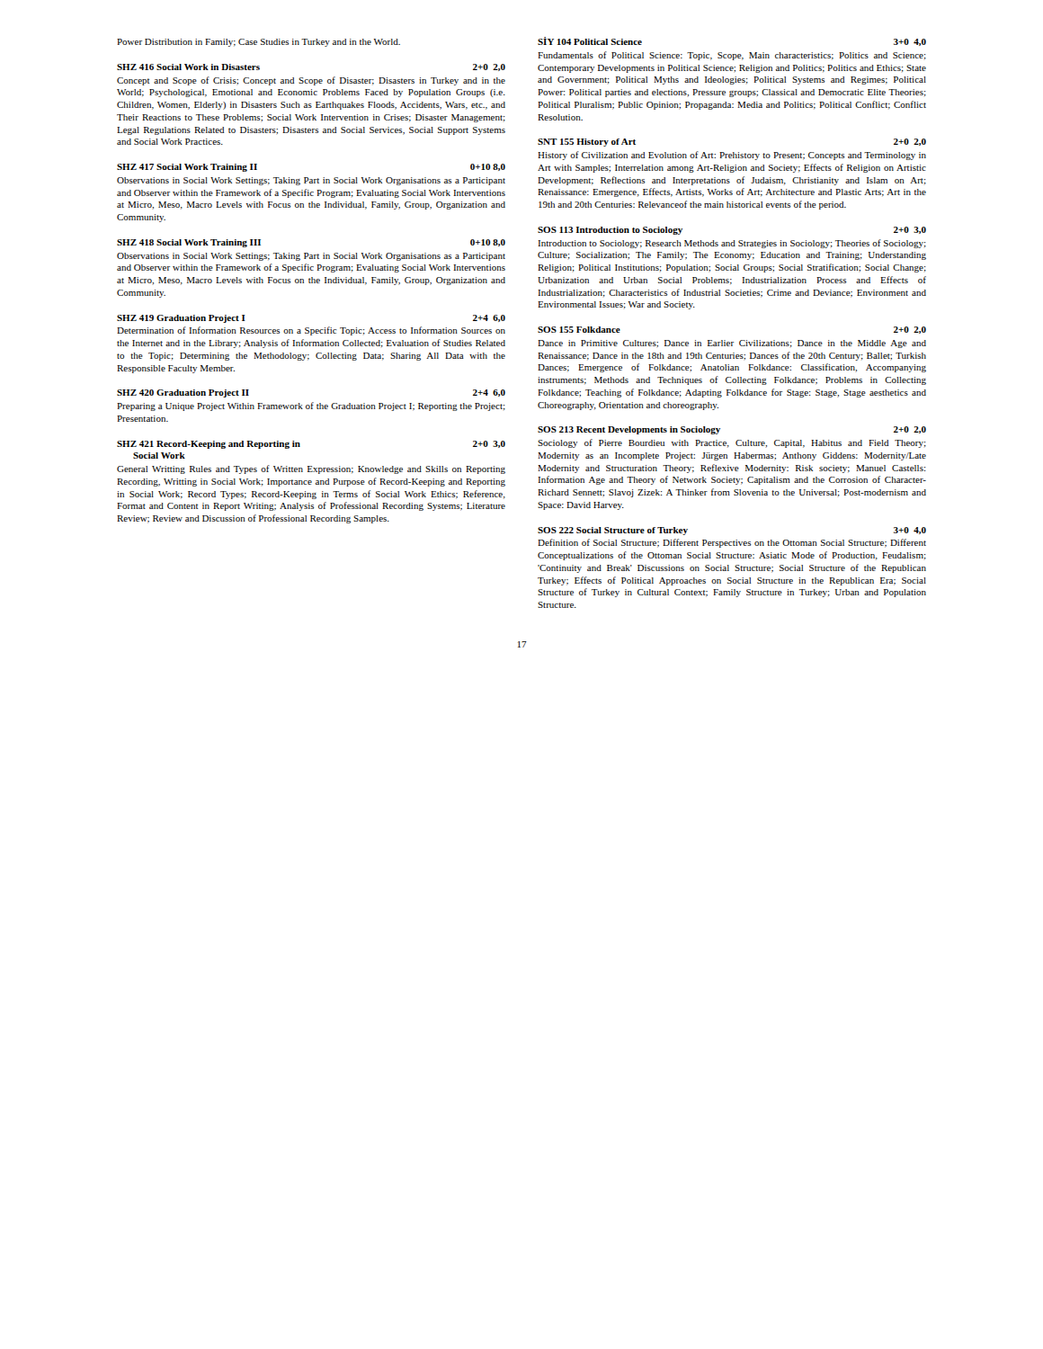Power Distribution in Family; Case Studies in Turkey and in the World.
SHZ 416 Social Work in Disasters 2+0 2,0
Concept and Scope of Crisis; Concept and Scope of Disaster; Disasters in Turkey and in the World; Psychological, Emotional and Economic Problems Faced by Population Groups (i.e. Children, Women, Elderly) in Disasters Such as Earthquakes Floods, Accidents, Wars, etc., and Their Reactions to These Problems; Social Work Intervention in Crises; Disaster Management; Legal Regulations Related to Disasters; Disasters and Social Services, Social Support Systems and Social Work Practices.
SHZ 417 Social Work Training II 0+10 8,0
Observations in Social Work Settings; Taking Part in Social Work Organisations as a Participant and Observer within the Framework of a Specific Program; Evaluating Social Work Interventions at Micro, Meso, Macro Levels with Focus on the Individual, Family, Group, Organization and Community.
SHZ 418 Social Work Training III 0+10 8,0
Observations in Social Work Settings; Taking Part in Social Work Organisations as a Participant and Observer within the Framework of a Specific Program; Evaluating Social Work Interventions at Micro, Meso, Macro Levels with Focus on the Individual, Family, Group, Organization and Community.
SHZ 419 Graduation Project I 2+4 6,0
Determination of Information Resources on a Specific Topic; Access to Information Sources on the Internet and in the Library; Analysis of Information Collected; Evaluation of Studies Related to the Topic; Determining the Methodology; Collecting Data; Sharing All Data with the Responsible Faculty Member.
SHZ 420 Graduation Project II 2+4 6,0
Preparing a Unique Project Within Framework of the Graduation Project I; Reporting the Project; Presentation.
SHZ 421 Record-Keeping and Reporting in
Social Work 2+0 3,0
General Writting Rules and Types of Written Expression; Knowledge and Skills on Reporting Recording, Writting in Social Work; Importance and Purpose of Record-Keeping and Reporting in Social Work; Record Types; Record-Keeping in Terms of Social Work Ethics; Reference, Format and Content in Report Writing; Analysis of Professional Recording Systems; Literature Review; Review and Discussion of Professional Recording Samples.
SİY 104 Political Science 3+0 4,0
Fundamentals of Political Science: Topic, Scope, Main characteristics; Politics and Science; Contemporary Developments in Political Science; Religion and Politics; Politics and Ethics; State and Government; Political Myths and Ideologies; Political Systems and Regimes; Political Power: Political parties and elections, Pressure groups; Classical and Democratic Elite Theories; Political Pluralism; Public Opinion; Propaganda: Media and Politics; Political Conflict; Conflict Resolution.
SNT 155 History of Art 2+0 2,0
History of Civilization and Evolution of Art: Prehistory to Present; Concepts and Terminology in Art with Samples; Interrelation among Art-Religion and Society; Effects of Religion on Artistic Development; Reflections and Interpretations of Judaism, Christianity and Islam on Art; Renaissance: Emergence, Effects, Artists, Works of Art; Architecture and Plastic Arts; Art in the 19th and 20th Centuries: Relevanceof the main historical events of the period.
SOS 113 Introduction to Sociology 2+0 3,0
Introduction to Sociology; Research Methods and Strategies in Sociology; Theories of Sociology; Culture; Socialization; The Family; The Economy; Education and Training; Understanding Religion; Political Institutions; Population; Social Groups; Social Stratification; Social Change; Urbanization and Urban Social Problems; Industrialization Process and Effects of Industrialization; Characteristics of Industrial Societies; Crime and Deviance; Environment and Environmental Issues; War and Society.
SOS 155 Folkdance 2+0 2,0
Dance in Primitive Cultures; Dance in Earlier Civilizations; Dance in the Middle Age and Renaissance; Dance in the 18th and 19th Centuries; Dances of the 20th Century; Ballet; Turkish Dances; Emergence of Folkdance; Anatolian Folkdance: Classification, Accompanying instruments; Methods and Techniques of Collecting Folkdance; Problems in Collecting Folkdance; Teaching of Folkdance; Adapting Folkdance for Stage: Stage, Stage aesthetics and Choreography, Orientation and choreography.
SOS 213 Recent Developments in Sociology 2+0 2,0
Sociology of Pierre Bourdieu with Practice, Culture, Capital, Habitus and Field Theory; Modernity as an Incomplete Project: Jürgen Habermas; Anthony Giddens: Modernity/Late Modernity and Structuration Theory; Reflexive Modernity: Risk society; Manuel Castells: Information Age and Theory of Network Society; Capitalism and the Corrosion of Character- Richard Sennett; Slavoj Zizek: A Thinker from Slovenia to the Universal; Post-modernism and Space: David Harvey.
SOS 222 Social Structure of Turkey 3+0 4,0
Definition of Social Structure; Different Perspectives on the Ottoman Social Structure; Different Conceptualizations of the Ottoman Social Structure: Asiatic Mode of Production, Feudalism; 'Continuity and Break' Discussions on Social Structure; Social Structure of the Republican Turkey; Effects of Political Approaches on Social Structure in the Republican Era; Social Structure of Turkey in Cultural Context; Family Structure in Turkey; Urban and Population Structure.
17